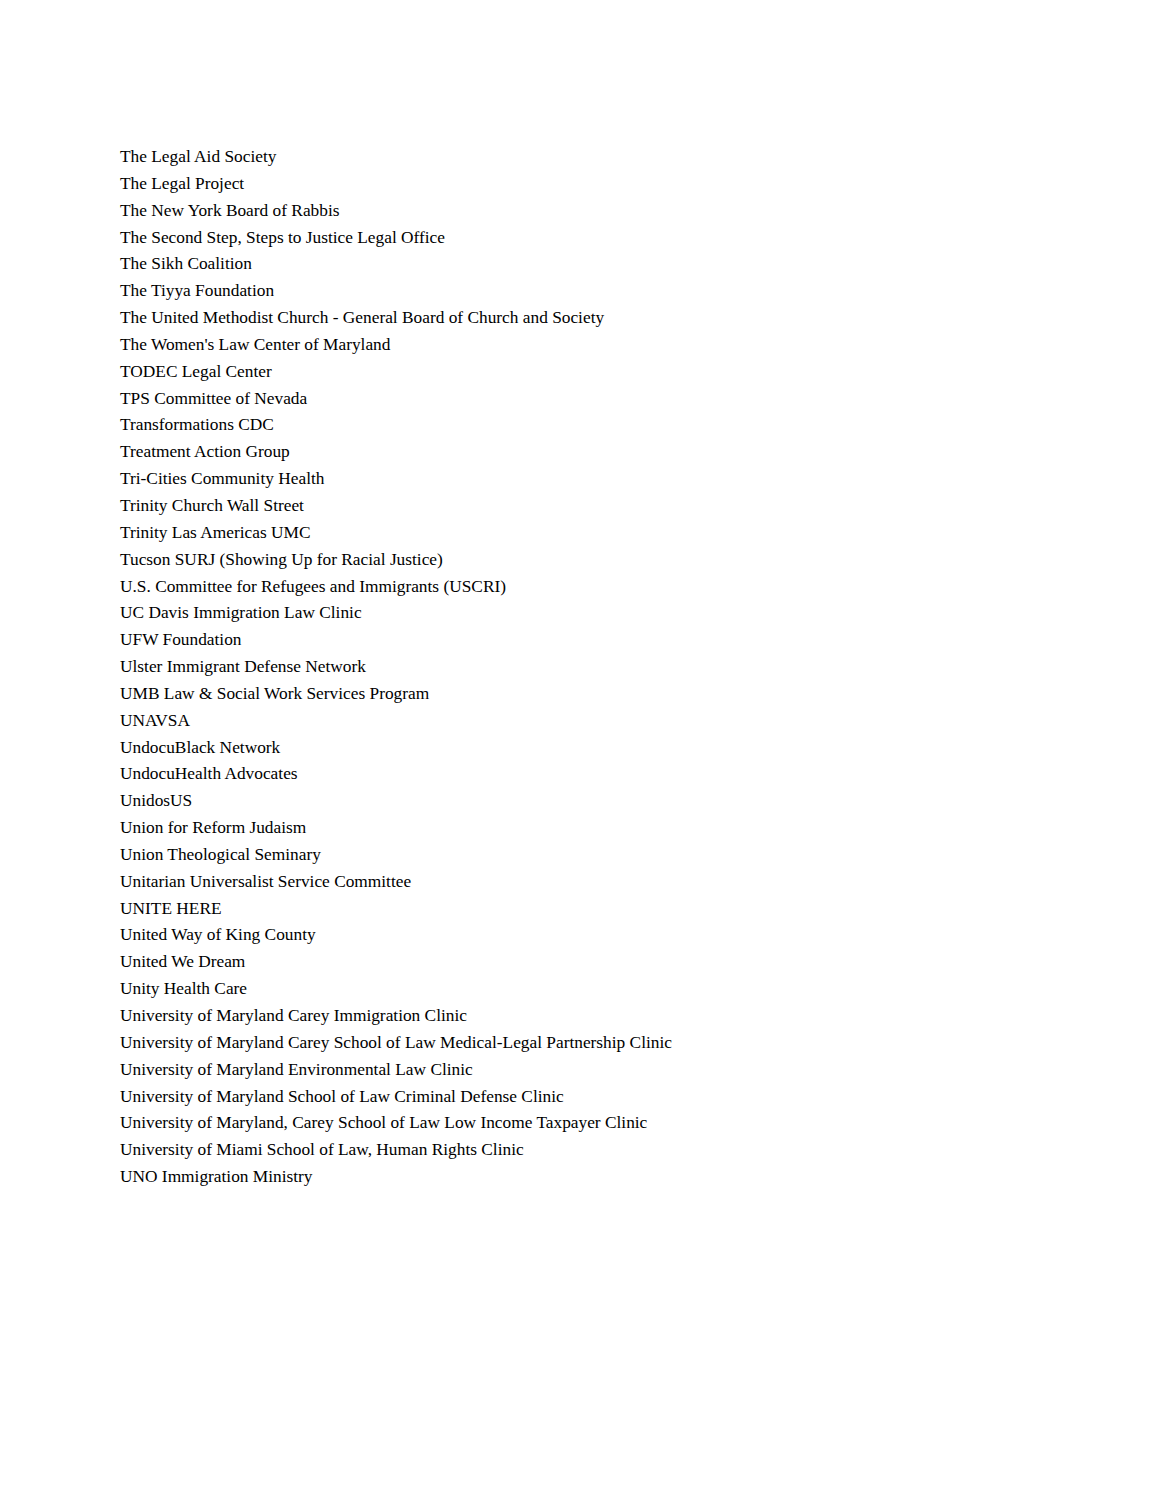The Legal Aid Society
The Legal Project
The New York Board of Rabbis
The Second Step, Steps to Justice Legal Office
The Sikh Coalition
The Tiyya Foundation
The United Methodist Church - General Board of Church and Society
The Women's Law Center of Maryland
TODEC Legal Center
TPS Committee of Nevada
Transformations CDC
Treatment Action Group
Tri-Cities Community Health
Trinity Church Wall Street
Trinity Las Americas UMC
Tucson SURJ (Showing Up for Racial Justice)
U.S. Committee for Refugees and Immigrants (USCRI)
UC Davis Immigration Law Clinic
UFW Foundation
Ulster Immigrant Defense Network
UMB Law & Social Work Services Program
UNAVSA
UndocuBlack Network
UndocuHealth Advocates
UnidosUS
Union for Reform Judaism
Union Theological Seminary
Unitarian Universalist Service Committee
UNITE HERE
United Way of King County
United We Dream
Unity Health Care
University of Maryland Carey Immigration Clinic
University of Maryland Carey School of Law Medical-Legal Partnership Clinic
University of Maryland Environmental Law Clinic
University of Maryland School of Law Criminal Defense Clinic
University of Maryland, Carey School of Law Low Income Taxpayer Clinic
University of Miami School of Law, Human Rights Clinic
UNO Immigration Ministry